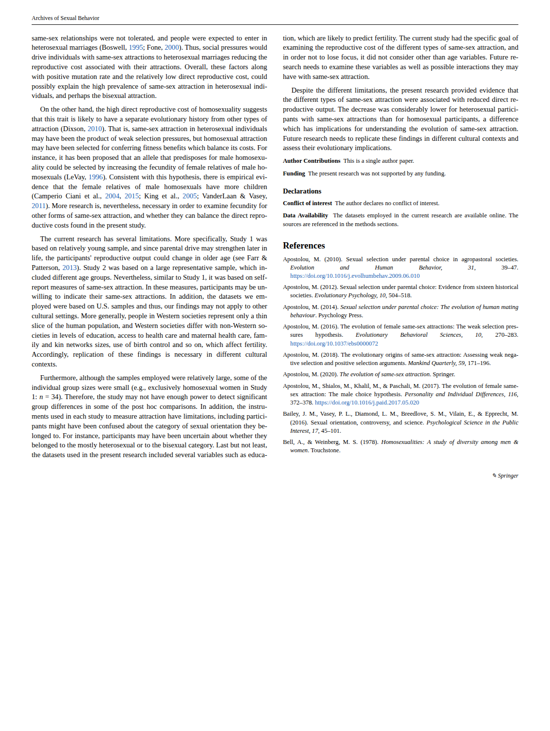Archives of Sexual Behavior
same-sex relationships were not tolerated, and people were expected to enter in heterosexual marriages (Boswell, 1995; Fone, 2000). Thus, social pressures would drive individuals with same-sex attractions to heterosexual marriages reducing the reproductive cost associated with their attractions. Overall, these factors along with positive mutation rate and the relatively low direct reproductive cost, could possibly explain the high prevalence of same-sex attraction in heterosexual individuals, and perhaps the bisexual attraction.
On the other hand, the high direct reproductive cost of homosexuality suggests that this trait is likely to have a separate evolutionary history from other types of attraction (Dixson, 2010). That is, same-sex attraction in heterosexual individuals may have been the product of weak selection pressures, but homosexual attraction may have been selected for conferring fitness benefits which balance its costs. For instance, it has been proposed that an allele that predisposes for male homosexuality could be selected by increasing the fecundity of female relatives of male homosexuals (LeVay, 1996). Consistent with this hypothesis, there is empirical evidence that the female relatives of male homosexuals have more children (Camperio Ciani et al., 2004, 2015; King et al., 2005; VanderLaan & Vasey, 2011). More research is, nevertheless, necessary in order to examine fecundity for other forms of same-sex attraction, and whether they can balance the direct reproductive costs found in the present study.
The current research has several limitations. More specifically, Study 1 was based on relatively young sample, and since parental drive may strengthen later in life, the participants' reproductive output could change in older age (see Farr & Patterson, 2013). Study 2 was based on a large representative sample, which included different age groups. Nevertheless, similar to Study 1, it was based on self-report measures of same-sex attraction. In these measures, participants may be unwilling to indicate their same-sex attractions. In addition, the datasets we employed were based on U.S. samples and thus, our findings may not apply to other cultural settings. More generally, people in Western societies represent only a thin slice of the human population, and Western societies differ with non-Western societies in levels of education, access to health care and maternal health care, family and kin networks sizes, use of birth control and so on, which affect fertility. Accordingly, replication of these findings is necessary in different cultural contexts.
Furthermore, although the samples employed were relatively large, some of the individual group sizes were small (e.g., exclusively homosexual women in Study 1: n = 34). Therefore, the study may not have enough power to detect significant group differences in some of the post hoc comparisons. In addition, the instruments used in each study to measure attraction have limitations, including participants might have been confused about the category of sexual orientation they belonged to. For instance, participants may have been uncertain about whether they belonged to the mostly heterosexual or to the bisexual category. Last but not least, the datasets used in the present research included several variables such as education, which are likely to predict fertility. The current study had the specific goal of examining the reproductive cost of the different types of same-sex attraction, and in order not to lose focus, it did not consider other than age variables. Future research needs to examine these variables as well as possible interactions they may have with same-sex attraction.
Despite the different limitations, the present research provided evidence that the different types of same-sex attraction were associated with reduced direct reproductive output. The decrease was considerably lower for heterosexual participants with same-sex attractions than for homosexual participants, a difference which has implications for understanding the evolution of same-sex attraction. Future research needs to replicate these findings in different cultural contexts and assess their evolutionary implications.
Author Contributions This is a single author paper.
Funding The present research was not supported by any funding.
Declarations
Conflict of interest The author declares no conflict of interest.
Data Availability The datasets employed in the current research are available online. The sources are referenced in the methods sections.
References
Apostolou, M. (2010). Sexual selection under parental choice in agropastoral societies. Evolution and Human Behavior, 31, 39–47. https://doi.org/10.1016/j.evolhumbehav.2009.06.010
Apostolou, M. (2012). Sexual selection under parental choice: Evidence from sixteen historical societies. Evolutionary Psychology, 10, 504–518.
Apostolou, M. (2014). Sexual selection under parental choice: The evolution of human mating behaviour. Psychology Press.
Apostolou, M. (2016). The evolution of female same-sex attractions: The weak selection pressures hypothesis. Evolutionary Behavioral Sciences, 10, 270–283. https://doi.org/10.1037/ebs0000072
Apostolou, M. (2018). The evolutionary origins of same-sex attraction: Assessing weak negative selection and positive selection arguments. Mankind Quarterly, 59, 171–196.
Apostolou, M. (2020). The evolution of same-sex attraction. Springer.
Apostolou, M., Shialos, M., Khalil, M., & Paschali, M. (2017). The evolution of female same-sex attraction: The male choice hypothesis. Personality and Individual Differences, 116, 372–378. https://doi.org/10.1016/j.paid.2017.05.020
Bailey, J. M., Vasey, P. L., Diamond, L. M., Breedlove, S. M., Vilain, E., & Epprecht, M. (2016). Sexual orientation, controversy, and science. Psychological Science in the Public Interest, 17, 45–101.
Bell, A., & Weinberg, M. S. (1978). Homosexualities: A study of diversity among men & women. Touchstone.
✎ Springer